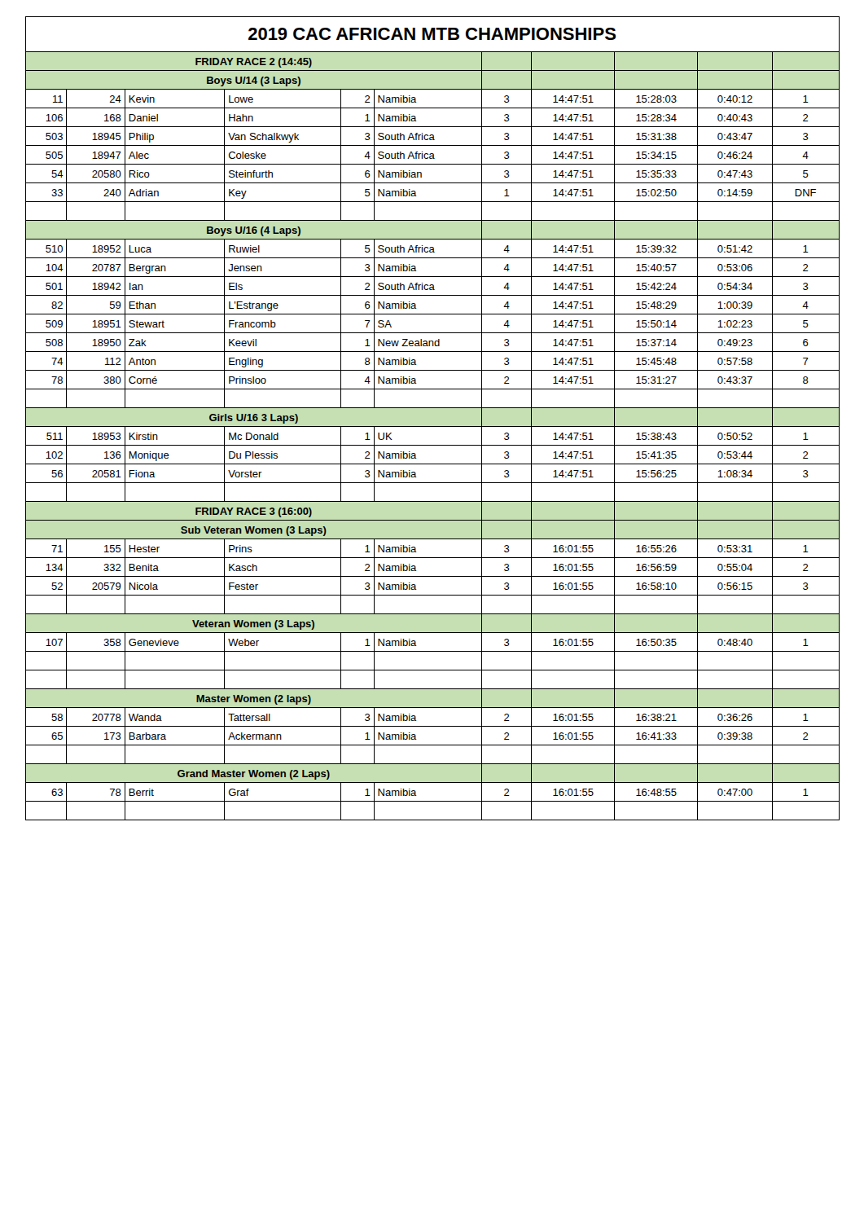| 2019 CAC AFRICAN MTB CHAMPIONSHIPS |
| FRIDAY RACE 2 (14:45) | | | | | |
| Boys U/14 (3 Laps) | | | | | |
| 11 | 24 | Kevin | Lowe | 2 | Namibia | 3 | 14:47:51 | 15:28:03 | 0:40:12 | 1 |
| 106 | 168 | Daniel | Hahn | 1 | Namibia | 3 | 14:47:51 | 15:28:34 | 0:40:43 | 2 |
| 503 | 18945 | Philip | Van Schalkwyk | 3 | South Africa | 3 | 14:47:51 | 15:31:38 | 0:43:47 | 3 |
| 505 | 18947 | Alec | Coleske | 4 | South Africa | 3 | 14:47:51 | 15:34:15 | 0:46:24 | 4 |
| 54 | 20580 | Rico | Steinfurth | 6 | Namibian | 3 | 14:47:51 | 15:35:33 | 0:47:43 | 5 |
| 33 | 240 | Adrian | Key | 5 | Namibia | 1 | 14:47:51 | 15:02:50 | 0:14:59 | DNF |
| Boys U/16 (4 Laps) | | | | | |
| 510 | 18952 | Luca | Ruwiel | 5 | South Africa | 4 | 14:47:51 | 15:39:32 | 0:51:42 | 1 |
| 104 | 20787 | Bergran | Jensen | 3 | Namibia | 4 | 14:47:51 | 15:40:57 | 0:53:06 | 2 |
| 501 | 18942 | Ian | Els | 2 | South Africa | 4 | 14:47:51 | 15:42:24 | 0:54:34 | 3 |
| 82 | 59 | Ethan | L'Estrange | 6 | Namibia | 4 | 14:47:51 | 15:48:29 | 1:00:39 | 4 |
| 509 | 18951 | Stewart | Francomb | 7 | SA | 4 | 14:47:51 | 15:50:14 | 1:02:23 | 5 |
| 508 | 18950 | Zak | Keevil | 1 | New Zealand | 3 | 14:47:51 | 15:37:14 | 0:49:23 | 6 |
| 74 | 112 | Anton | Engling | 8 | Namibia | 3 | 14:47:51 | 15:45:48 | 0:57:58 | 7 |
| 78 | 380 | Corné | Prinsloo | 4 | Namibia | 2 | 14:47:51 | 15:31:27 | 0:43:37 | 8 |
| Girls U/16 3 Laps) | | | | | |
| 511 | 18953 | Kirstin | Mc Donald | 1 | UK | 3 | 14:47:51 | 15:38:43 | 0:50:52 | 1 |
| 102 | 136 | Monique | Du Plessis | 2 | Namibia | 3 | 14:47:51 | 15:41:35 | 0:53:44 | 2 |
| 56 | 20581 | Fiona | Vorster | 3 | Namibia | 3 | 14:47:51 | 15:56:25 | 1:08:34 | 3 |
| FRIDAY RACE 3 (16:00) | | | | | |
| Sub Veteran Women (3 Laps) | | | | | |
| 71 | 155 | Hester | Prins | 1 | Namibia | 3 | 16:01:55 | 16:55:26 | 0:53:31 | 1 |
| 134 | 332 | Benita | Kasch | 2 | Namibia | 3 | 16:01:55 | 16:56:59 | 0:55:04 | 2 |
| 52 | 20579 | Nicola | Fester | 3 | Namibia | 3 | 16:01:55 | 16:58:10 | 0:56:15 | 3 |
| Veteran Women (3 Laps) | | | | | |
| 107 | 358 | Genevieve | Weber | 1 | Namibia | 3 | 16:01:55 | 16:50:35 | 0:48:40 | 1 |
| Master Women (2 laps) | | | | | |
| 58 | 20778 | Wanda | Tattersall | 3 | Namibia | 2 | 16:01:55 | 16:38:21 | 0:36:26 | 1 |
| 65 | 173 | Barbara | Ackermann | 1 | Namibia | 2 | 16:01:55 | 16:41:33 | 0:39:38 | 2 |
| Grand Master Women (2 Laps) | | | | | |
| 63 | 78 | Berrit | Graf | 1 | Namibia | 2 | 16:01:55 | 16:48:55 | 0:47:00 | 1 |